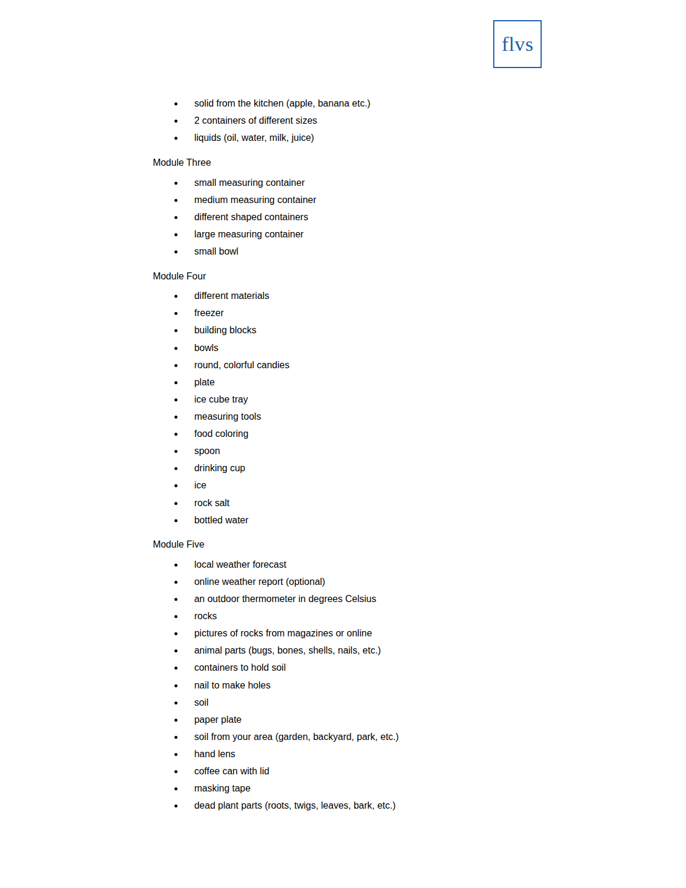flvs
solid from the kitchen (apple, banana etc.)
2 containers of different sizes
liquids (oil, water, milk, juice)
Module Three
small measuring container
medium measuring container
different shaped containers
large measuring container
small bowl
Module Four
different materials
freezer
building blocks
bowls
round, colorful candies
plate
ice cube tray
measuring tools
food coloring
spoon
drinking cup
ice
rock salt
bottled water
Module Five
local weather forecast
online weather report (optional)
an outdoor thermometer in degrees Celsius
rocks
pictures of rocks from magazines or online
animal parts (bugs, bones, shells, nails, etc.)
containers to hold soil
nail to make holes
soil
paper plate
soil from your area (garden, backyard, park, etc.)
hand lens
coffee can with lid
masking tape
dead plant parts (roots, twigs, leaves, bark, etc.)